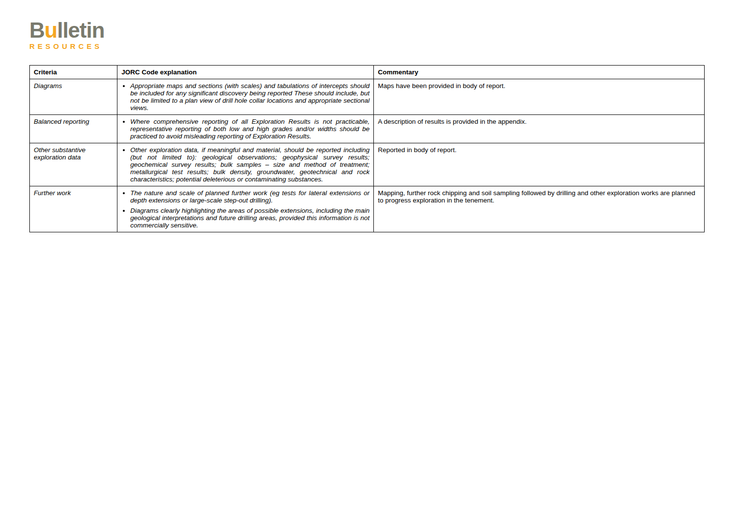Bulletin
RESOURCES
| Criteria | JORC Code explanation | Commentary |
| --- | --- | --- |
| Diagrams | Appropriate maps and sections (with scales) and tabulations of intercepts should be included for any significant discovery being reported These should include, but not be limited to a plan view of drill hole collar locations and appropriate sectional views. | Maps have been provided in body of report. |
| Balanced reporting | Where comprehensive reporting of all Exploration Results is not practicable, representative reporting of both low and high grades and/or widths should be practiced to avoid misleading reporting of Exploration Results. | A description of results is provided in the appendix. |
| Other substantive exploration data | Other exploration data, if meaningful and material, should be reported including (but not limited to): geological observations; geophysical survey results; geochemical survey results; bulk samples – size and method of treatment; metallurgical test results; bulk density, groundwater, geotechnical and rock characteristics; potential deleterious or contaminating substances. | Reported in body of report. |
| Further work | The nature and scale of planned further work (eg tests for lateral extensions or depth extensions or large-scale step-out drilling). Diagrams clearly highlighting the areas of possible extensions, including the main geological interpretations and future drilling areas, provided this information is not commercially sensitive. | Mapping, further rock chipping and soil sampling followed by drilling and other exploration works are planned to progress exploration in the tenement. |